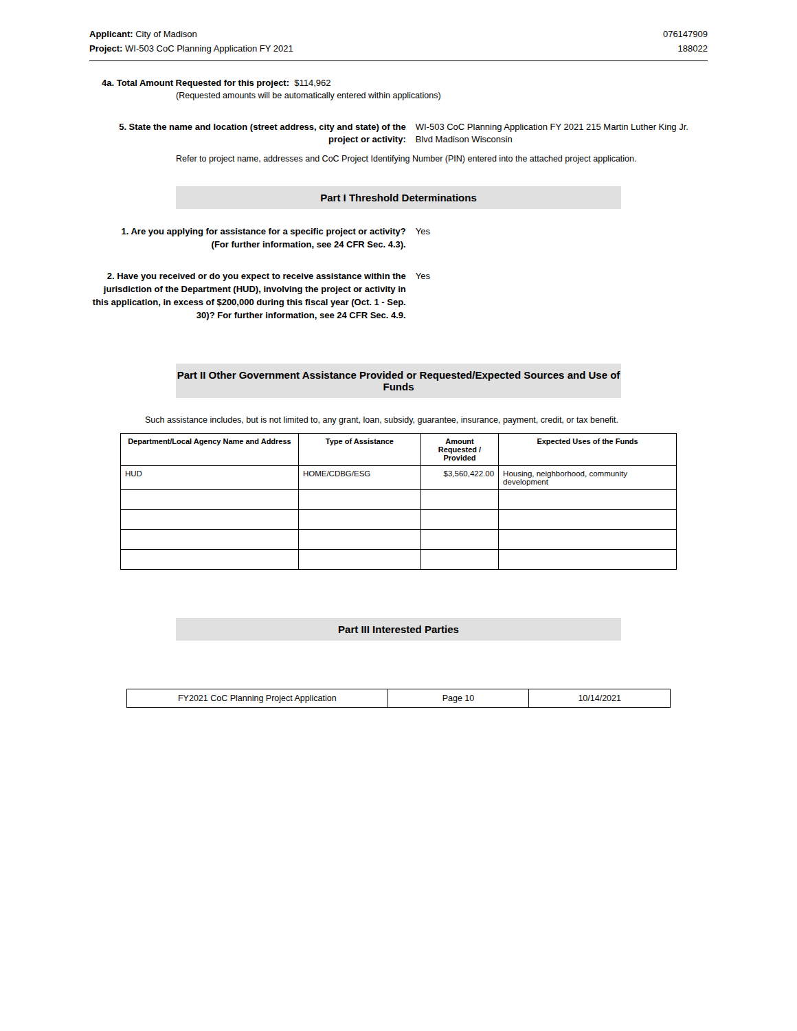Applicant: City of Madison
076147909
Project: WI-503 CoC Planning Application FY 2021
188022
4a. Total Amount Requested for this project: $114,962
(Requested amounts will be automatically entered within applications)
5. State the name and location (street address, city and state) of the project or activity:
WI-503 CoC Planning Application FY 2021 215 Martin Luther King Jr. Blvd Madison Wisconsin
Refer to project name, addresses and CoC Project Identifying Number (PIN) entered into the attached project application.
Part I Threshold Determinations
1. Are you applying for assistance for a specific project or activity?
(For further information, see 24 CFR Sec. 4.3).
Yes
2. Have you received or do you expect to receive assistance within the jurisdiction of the Department (HUD), involving the project or activity in this application, in excess of $200,000 during this fiscal year (Oct. 1 - Sep. 30)? For further information, see 24 CFR Sec. 4.9.
Yes
Part II Other Government Assistance Provided or Requested/Expected Sources and Use of Funds
Such assistance includes, but is not limited to, any grant, loan, subsidy, guarantee, insurance, payment, credit, or tax benefit.
| Department/Local Agency Name and Address | Type of Assistance | Amount Requested / Provided | Expected Uses of the Funds |
| --- | --- | --- | --- |
| HUD | HOME/CDBG/ESG | $3,560,422.00 | Housing, neighborhood, community development |
Part III Interested Parties
| FY2021 CoC Planning Project Application | Page 10 | 10/14/2021 |